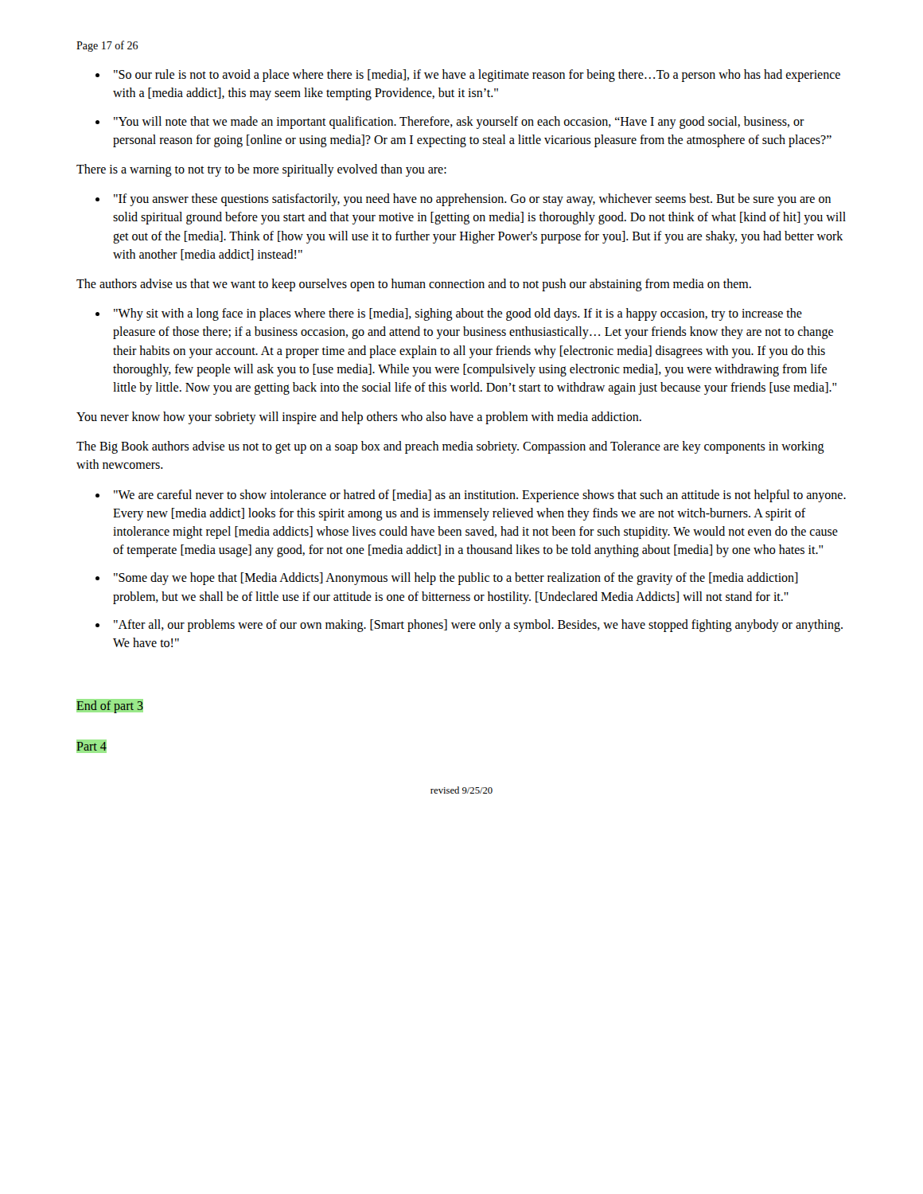Page 17 of 26
"So our rule is not to avoid a place where there is [media], if we have a legitimate reason for being there…To a person who has had experience with a [media addict], this may seem like tempting Providence, but it isn’t."
"You will note that we made an important qualification. Therefore, ask yourself on each occasion, “Have I any good social, business, or personal reason for going [online or using media]? Or am I expecting to steal a little vicarious pleasure from the atmosphere of such places?”
There is a warning to not try to be more spiritually evolved than you are:
"If you answer these questions satisfactorily, you need have no apprehension. Go or stay away, whichever seems best. But be sure you are on solid spiritual ground before you start and that your motive in [getting on media] is thoroughly good. Do not think of what [kind of hit] you will get out of the [media]. Think of [how you will use it to further your Higher Power's purpose for you]. But if you are shaky, you had better work with another [media addict] instead!"
The authors advise us that we want to keep ourselves open to human connection and to not push our abstaining from media on them.
"Why sit with a long face in places where there is [media], sighing about the good old days. If it is a happy occasion, try to increase the pleasure of those there; if a business occasion, go and attend to your business enthusiastically… Let your friends know they are not to change their habits on your account. At a proper time and place explain to all your friends why [electronic media] disagrees with you. If you do this thoroughly, few people will ask you to [use media]. While you were [compulsively using electronic media], you were withdrawing from life little by little. Now you are getting back into the social life of this world. Don’t start to withdraw again just because your friends [use media]."
You never know how your sobriety will inspire and help others who also have a problem with media addiction.
The Big Book authors advise us not to get up on a soap box and preach media sobriety. Compassion and Tolerance are key components in working with newcomers.
"We are careful never to show intolerance or hatred of [media] as an institution. Experience shows that such an attitude is not helpful to anyone. Every new [media addict] looks for this spirit among us and is immensely relieved when they finds we are not witch-burners. A spirit of intolerance might repel [media addicts] whose lives could have been saved, had it not been for such stupidity. We would not even do the cause of temperate [media usage] any good, for not one [media addict] in a thousand likes to be told anything about [media] by one who hates it."
"Some day we hope that [Media Addicts] Anonymous will help the public to a better realization of the gravity of the [media addiction] problem, but we shall be of little use if our attitude is one of bitterness or hostility. [Undeclared Media Addicts] will not stand for it."
"After all, our problems were of our own making. [Smart phones] were only a symbol. Besides, we have stopped fighting anybody or anything. We have to!"
End of part 3
Part 4
revised 9/25/20